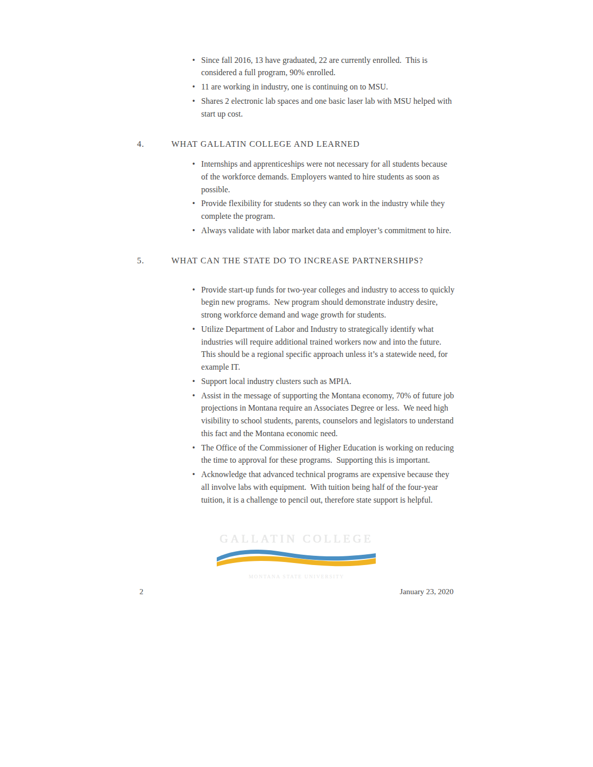Since fall 2016, 13 have graduated, 22 are currently enrolled. This is considered a full program, 90% enrolled.
11 are working in industry, one is continuing on to MSU.
Shares 2 electronic lab spaces and one basic laser lab with MSU helped with start up cost.
4. WHAT GALLATIN COLLEGE AND LEARNED
Internships and apprenticeships were not necessary for all students because of the workforce demands. Employers wanted to hire students as soon as possible.
Provide flexibility for students so they can work in the industry while they complete the program.
Always validate with labor market data and employer’s commitment to hire.
5. WHAT CAN THE STATE DO TO INCREASE PARTNERSHIPS?
Provide start-up funds for two-year colleges and industry to access to quickly begin new programs. New program should demonstrate industry desire, strong workforce demand and wage growth for students.
Utilize Department of Labor and Industry to strategically identify what industries will require additional trained workers now and into the future. This should be a regional specific approach unless it’s a statewide need, for example IT.
Support local industry clusters such as MPIA.
Assist in the message of supporting the Montana economy, 70% of future job projections in Montana require an Associates Degree or less. We need high visibility to school students, parents, counselors and legislators to understand this fact and the Montana economic need.
The Office of the Commissioner of Higher Education is working on reducing the time to approval for these programs. Supporting this is important.
Acknowledge that advanced technical programs are expensive because they all involve labs with equipment. With tuition being half of the four-year tuition, it is a challenge to pencil out, therefore state support is helpful.
GALLATIN COLLEGE
MONTANA STATE UNIVERSITY
2 January 23, 2020